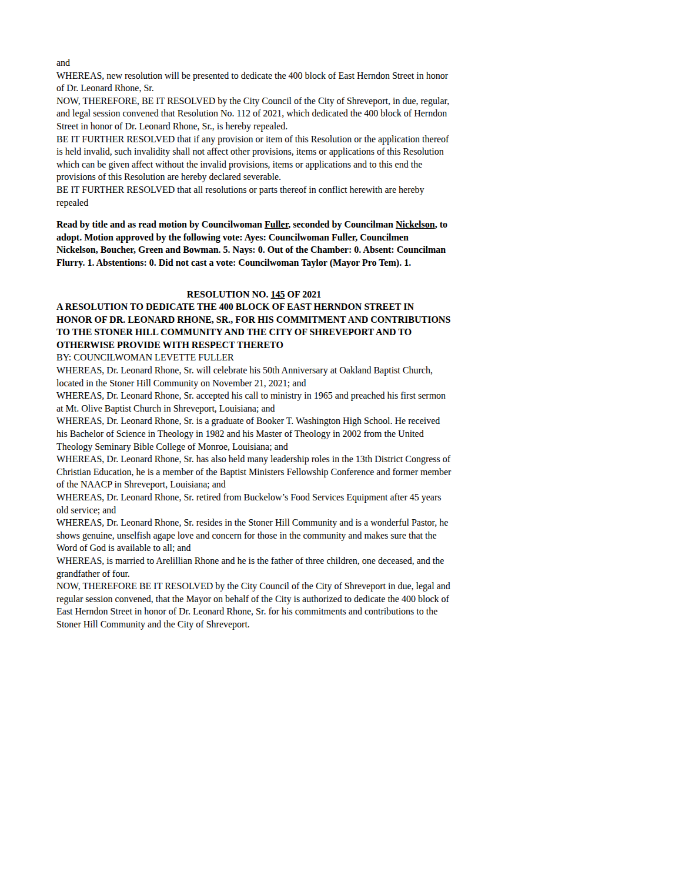and
WHEREAS, new resolution will be presented to dedicate the 400 block of East Herndon Street in honor of Dr. Leonard Rhone, Sr.
NOW, THEREFORE, BE IT RESOLVED by the City Council of the City of Shreveport, in due, regular, and legal session convened that Resolution No. 112 of 2021, which dedicated the 400 block of Herndon Street in honor of Dr. Leonard Rhone, Sr., is hereby repealed.
BE IT FURTHER RESOLVED that if any provision or item of this Resolution or the application thereof is held invalid, such invalidity shall not affect other provisions, items or applications of this Resolution which can be given affect without the invalid provisions, items or applications and to this end the provisions of this Resolution are hereby declared severable.
BE IT FURTHER RESOLVED that all resolutions or parts thereof in conflict herewith are hereby repealed
Read by title and as read motion by Councilwoman Fuller, seconded by Councilman Nickelson, to adopt. Motion approved by the following vote: Ayes: Councilwoman Fuller, Councilmen Nickelson, Boucher, Green and Bowman. 5. Nays: 0. Out of the Chamber: 0. Absent: Councilman Flurry. 1. Abstentions: 0. Did not cast a vote: Councilwoman Taylor (Mayor Pro Tem). 1.
RESOLUTION NO. 145 OF 2021
A RESOLUTION TO DEDICATE THE 400 BLOCK OF EAST HERNDON STREET IN HONOR OF DR. LEONARD RHONE, SR., FOR HIS COMMITMENT AND CONTRIBUTIONS TO THE STONER HILL COMMUNITY AND THE CITY OF SHREVEPORT AND TO OTHERWISE PROVIDE WITH RESPECT THERETO
BY: COUNCILWOMAN LEVETTE FULLER
WHEREAS, Dr. Leonard Rhone, Sr. will celebrate his 50th Anniversary at Oakland Baptist Church, located in the Stoner Hill Community on November 21, 2021; and
WHEREAS, Dr. Leonard Rhone, Sr. accepted his call to ministry in 1965 and preached his first sermon at Mt. Olive Baptist Church in Shreveport, Louisiana; and
WHEREAS, Dr. Leonard Rhone, Sr. is a graduate of Booker T. Washington High School. He received his Bachelor of Science in Theology in 1982 and his Master of Theology in 2002 from the United Theology Seminary Bible College of Monroe, Louisiana; and
WHEREAS, Dr. Leonard Rhone, Sr. has also held many leadership roles in the 13th District Congress of Christian Education, he is a member of the Baptist Ministers Fellowship Conference and former member of the NAACP in Shreveport, Louisiana; and
WHEREAS, Dr. Leonard Rhone, Sr. retired from Buckelow’s Food Services Equipment after 45 years old service; and
WHEREAS, Dr. Leonard Rhone, Sr. resides in the Stoner Hill Community and is a wonderful Pastor, he shows genuine, unselfish agape love and concern for those in the community and makes sure that the Word of God is available to all; and
WHEREAS, is married to Arelillian Rhone and he is the father of three children, one deceased, and the grandfather of four.
NOW, THEREFORE BE IT RESOLVED by the City Council of the City of Shreveport in due, legal and regular session convened, that the Mayor on behalf of the City is authorized to dedicate the 400 block of East Herndon Street in honor of Dr. Leonard Rhone, Sr. for his commitments and contributions to the Stoner Hill Community and the City of Shreveport.